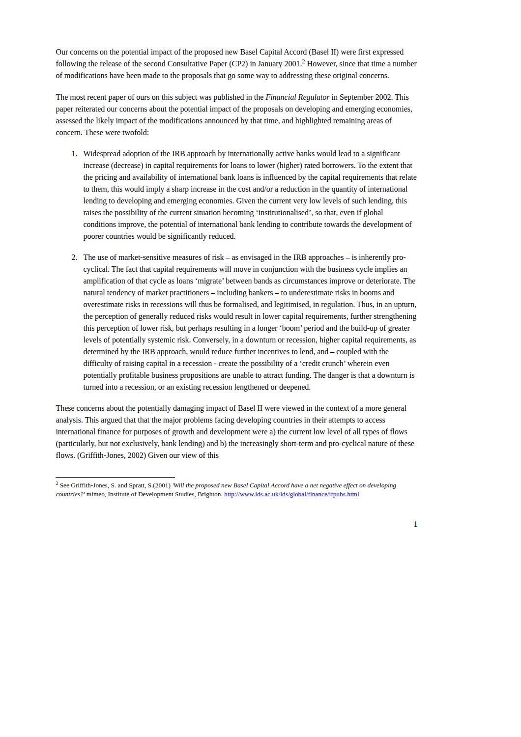Our concerns on the potential impact of the proposed new Basel Capital Accord (Basel II) were first expressed following the release of the second Consultative Paper (CP2) in January 2001.2 However, since that time a number of modifications have been made to the proposals that go some way to addressing these original concerns.
The most recent paper of ours on this subject was published in the Financial Regulator in September 2002. This paper reiterated our concerns about the potential impact of the proposals on developing and emerging economies, assessed the likely impact of the modifications announced by that time, and highlighted remaining areas of concern. These were twofold:
Widespread adoption of the IRB approach by internationally active banks would lead to a significant increase (decrease) in capital requirements for loans to lower (higher) rated borrowers. To the extent that the pricing and availability of international bank loans is influenced by the capital requirements that relate to them, this would imply a sharp increase in the cost and/or a reduction in the quantity of international lending to developing and emerging economies. Given the current very low levels of such lending, this raises the possibility of the current situation becoming ‘institutionalised’, so that, even if global conditions improve, the potential of international bank lending to contribute towards the development of poorer countries would be significantly reduced.
The use of market-sensitive measures of risk – as envisaged in the IRB approaches – is inherently pro-cyclical. The fact that capital requirements will move in conjunction with the business cycle implies an amplification of that cycle as loans ‘migrate’ between bands as circumstances improve or deteriorate. The natural tendency of market practitioners – including bankers – to underestimate risks in booms and overestimate risks in recessions will thus be formalised, and legitimised, in regulation. Thus, in an upturn, the perception of generally reduced risks would result in lower capital requirements, further strengthening this perception of lower risk, but perhaps resulting in a longer ‘boom’ period and the build-up of greater levels of potentially systemic risk. Conversely, in a downturn or recession, higher capital requirements, as determined by the IRB approach, would reduce further incentives to lend, and – coupled with the difficulty of raising capital in a recession - create the possibility of a ‘credit crunch’ wherein even potentially profitable business propositions are unable to attract funding. The danger is that a downturn is turned into a recession, or an existing recession lengthened or deepened.
These concerns about the potentially damaging impact of Basel II were viewed in the context of a more general analysis. This argued that that the major problems facing developing countries in their attempts to access international finance for purposes of growth and development were a) the current low level of all types of flows (particularly, but not exclusively, bank lending) and b) the increasingly short-term and pro-cyclical nature of these flows. (Griffith-Jones, 2002) Given our view of this
2 See Griffith-Jones, S. and Spratt, S.(2001) 'Will the proposed new Basel Capital Accord have a net negative effect on developing countries?' mimeo, Institute of Development Studies, Brighton. http://www.ids.ac.uk/ids/global/finance/ifpubs.html
1